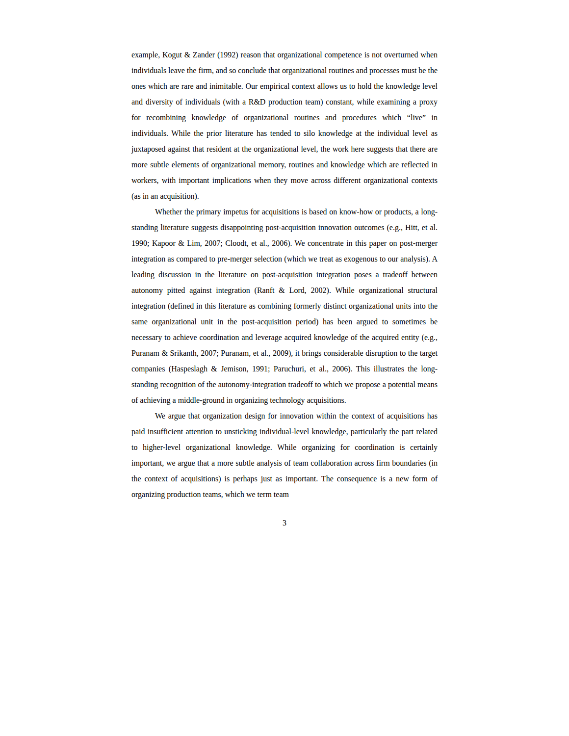example, Kogut & Zander (1992) reason that organizational competence is not overturned when individuals leave the firm, and so conclude that organizational routines and processes must be the ones which are rare and inimitable. Our empirical context allows us to hold the knowledge level and diversity of individuals (with a R&D production team) constant, while examining a proxy for recombining knowledge of organizational routines and procedures which “live” in individuals. While the prior literature has tended to silo knowledge at the individual level as juxtaposed against that resident at the organizational level, the work here suggests that there are more subtle elements of organizational memory, routines and knowledge which are reflected in workers, with important implications when they move across different organizational contexts (as in an acquisition).
Whether the primary impetus for acquisitions is based on know-how or products, a long-standing literature suggests disappointing post-acquisition innovation outcomes (e.g., Hitt, et al. 1990; Kapoor & Lim, 2007; Cloodt, et al., 2006). We concentrate in this paper on post-merger integration as compared to pre-merger selection (which we treat as exogenous to our analysis). A leading discussion in the literature on post-acquisition integration poses a tradeoff between autonomy pitted against integration (Ranft & Lord, 2002). While organizational structural integration (defined in this literature as combining formerly distinct organizational units into the same organizational unit in the post-acquisition period) has been argued to sometimes be necessary to achieve coordination and leverage acquired knowledge of the acquired entity (e.g., Puranam & Srikanth, 2007; Puranam, et al., 2009), it brings considerable disruption to the target companies (Haspeslagh & Jemison, 1991; Paruchuri, et al., 2006). This illustrates the long-standing recognition of the autonomy-integration tradeoff to which we propose a potential means of achieving a middle-ground in organizing technology acquisitions.
We argue that organization design for innovation within the context of acquisitions has paid insufficient attention to unsticking individual-level knowledge, particularly the part related to higher-level organizational knowledge. While organizing for coordination is certainly important, we argue that a more subtle analysis of team collaboration across firm boundaries (in the context of acquisitions) is perhaps just as important. The consequence is a new form of organizing production teams, which we term team
3